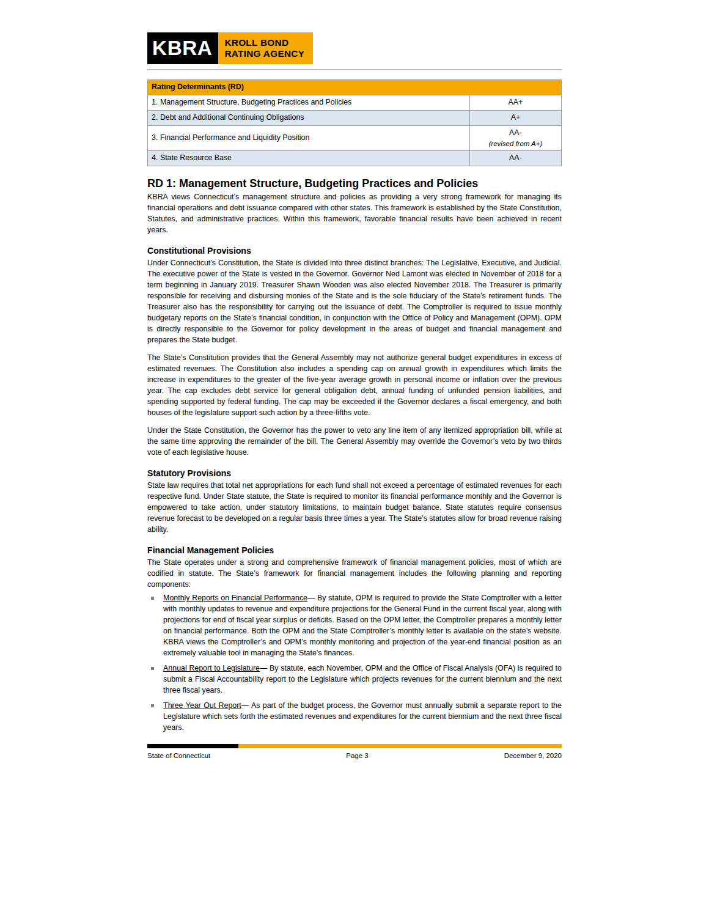KBRA
KROLL BOND RATING AGENCY
| Rating Determinants (RD) |
| --- |
| 1. Management Structure, Budgeting Practices and Policies | AA+ |
| 2. Debt and Additional Continuing Obligations | A+ |
| 3. Financial Performance and Liquidity Position | AA- (revised from A+) |
| 4. State Resource Base | AA- |
RD 1: Management Structure, Budgeting Practices and Policies
KBRA views Connecticut’s management structure and policies as providing a very strong framework for managing its financial operations and debt issuance compared with other states. This framework is established by the State Constitution, Statutes, and administrative practices. Within this framework, favorable financial results have been achieved in recent years.
Constitutional Provisions
Under Connecticut’s Constitution, the State is divided into three distinct branches: The Legislative, Executive, and Judicial. The executive power of the State is vested in the Governor. Governor Ned Lamont was elected in November of 2018 for a term beginning in January 2019. Treasurer Shawn Wooden was also elected November 2018. The Treasurer is primarily responsible for receiving and disbursing monies of the State and is the sole fiduciary of the State’s retirement funds. The Treasurer also has the responsibility for carrying out the issuance of debt. The Comptroller is required to issue monthly budgetary reports on the State’s financial condition, in conjunction with the Office of Policy and Management (OPM). OPM is directly responsible to the Governor for policy development in the areas of budget and financial management and prepares the State budget.
The State’s Constitution provides that the General Assembly may not authorize general budget expenditures in excess of estimated revenues. The Constitution also includes a spending cap on annual growth in expenditures which limits the increase in expenditures to the greater of the five-year average growth in personal income or inflation over the previous year. The cap excludes debt service for general obligation debt, annual funding of unfunded pension liabilities, and spending supported by federal funding. The cap may be exceeded if the Governor declares a fiscal emergency, and both houses of the legislature support such action by a three-fifths vote.
Under the State Constitution, the Governor has the power to veto any line item of any itemized appropriation bill, while at the same time approving the remainder of the bill. The General Assembly may override the Governor’s veto by two thirds vote of each legislative house.
Statutory Provisions
State law requires that total net appropriations for each fund shall not exceed a percentage of estimated revenues for each respective fund. Under State statute, the State is required to monitor its financial performance monthly and the Governor is empowered to take action, under statutory limitations, to maintain budget balance. State statutes require consensus revenue forecast to be developed on a regular basis three times a year. The State’s statutes allow for broad revenue raising ability.
Financial Management Policies
The State operates under a strong and comprehensive framework of financial management policies, most of which are codified in statute. The State’s framework for financial management includes the following planning and reporting components:
Monthly Reports on Financial Performance— By statute, OPM is required to provide the State Comptroller with a letter with monthly updates to revenue and expenditure projections for the General Fund in the current fiscal year, along with projections for end of fiscal year surplus or deficits. Based on the OPM letter, the Comptroller prepares a monthly letter on financial performance. Both the OPM and the State Comptroller’s monthly letter is available on the state’s website. KBRA views the Comptroller’s and OPM’s monthly monitoring and projection of the year-end financial position as an extremely valuable tool in managing the State’s finances.
Annual Report to Legislature— By statute, each November, OPM and the Office of Fiscal Analysis (OFA) is required to submit a Fiscal Accountability report to the Legislature which projects revenues for the current biennium and the next three fiscal years.
Three Year Out Report— As part of the budget process, the Governor must annually submit a separate report to the Legislature which sets forth the estimated revenues and expenditures for the current biennium and the next three fiscal years.
State of Connecticut
Page 3
December 9, 2020